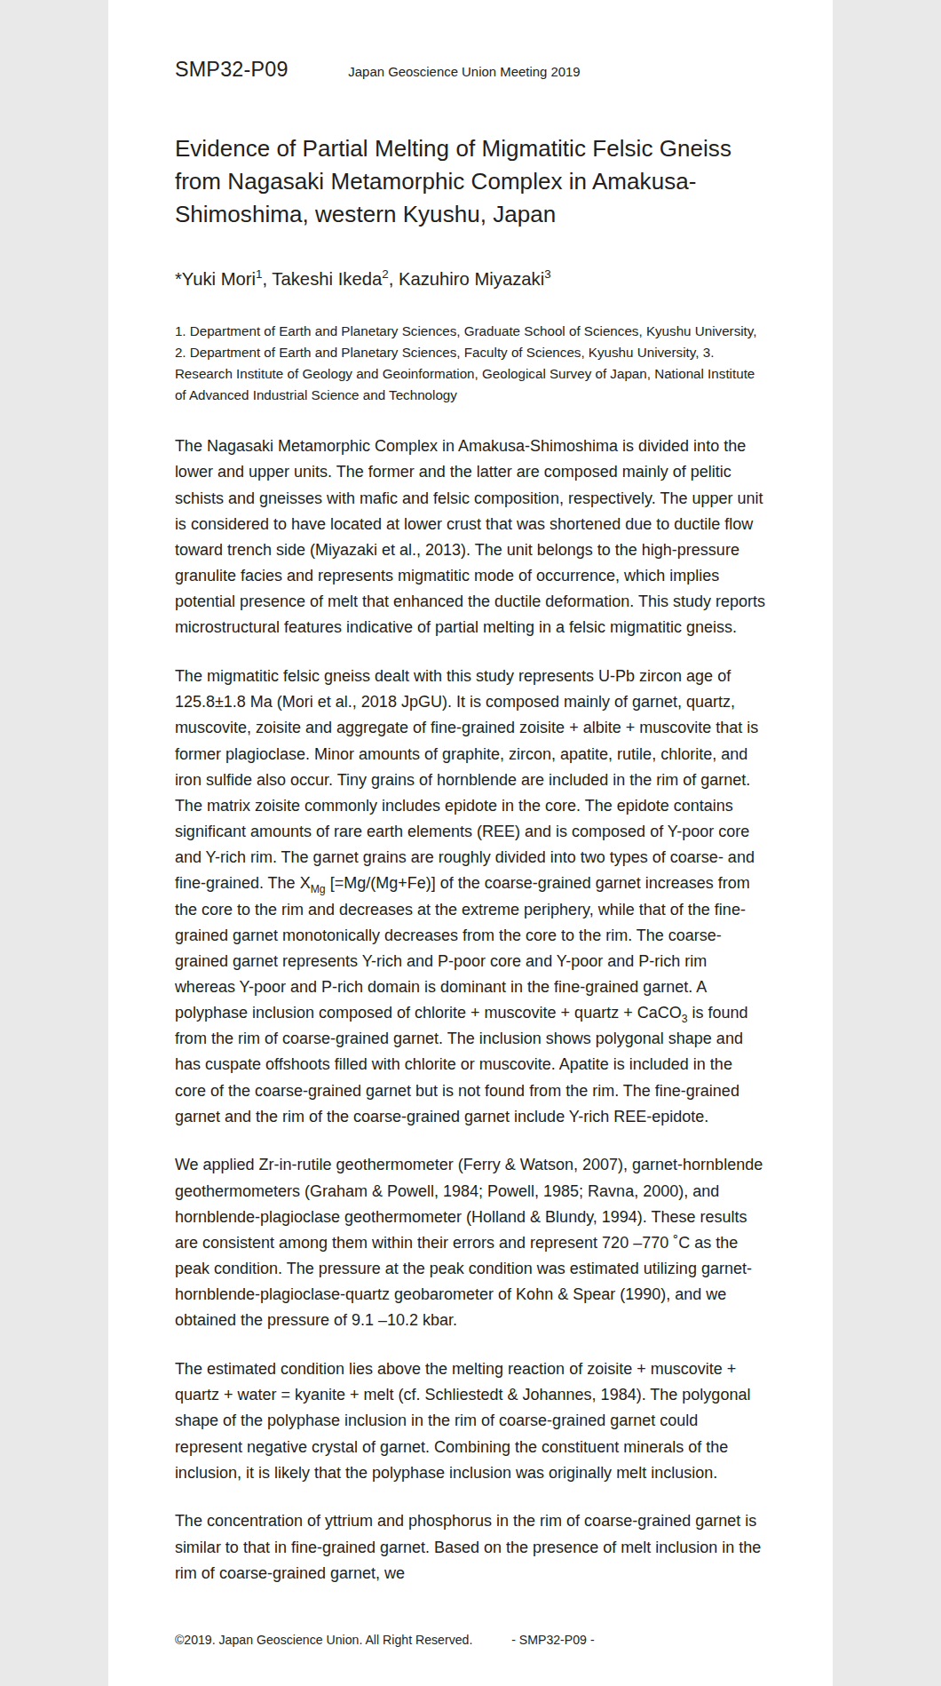SMP32-P09 Japan Geoscience Union Meeting 2019
Evidence of Partial Melting of Migmatitic Felsic Gneiss from Nagasaki Metamorphic Complex in Amakusa-Shimoshima, western Kyushu, Japan
*Yuki Mori1, Takeshi Ikeda2, Kazuhiro Miyazaki3
1. Department of Earth and Planetary Sciences, Graduate School of Sciences, Kyushu University, 2. Department of Earth and Planetary Sciences, Faculty of Sciences, Kyushu University, 3. Research Institute of Geology and Geoinformation, Geological Survey of Japan, National Institute of Advanced Industrial Science and Technology
The Nagasaki Metamorphic Complex in Amakusa-Shimoshima is divided into the lower and upper units. The former and the latter are composed mainly of pelitic schists and gneisses with mafic and felsic composition, respectively. The upper unit is considered to have located at lower crust that was shortened due to ductile flow toward trench side (Miyazaki et al., 2013). The unit belongs to the high-pressure granulite facies and represents migmatitic mode of occurrence, which implies potential presence of melt that enhanced the ductile deformation. This study reports microstructural features indicative of partial melting in a felsic migmatitic gneiss.
The migmatitic felsic gneiss dealt with this study represents U-Pb zircon age of 125.8±1.8 Ma (Mori et al., 2018 JpGU). It is composed mainly of garnet, quartz, muscovite, zoisite and aggregate of fine-grained zoisite + albite + muscovite that is former plagioclase. Minor amounts of graphite, zircon, apatite, rutile, chlorite, and iron sulfide also occur. Tiny grains of hornblende are included in the rim of garnet. The matrix zoisite commonly includes epidote in the core. The epidote contains significant amounts of rare earth elements (REE) and is composed of Y-poor core and Y-rich rim. The garnet grains are roughly divided into two types of coarse- and fine-grained. The XMg [=Mg/(Mg+Fe)] of the coarse-grained garnet increases from the core to the rim and decreases at the extreme periphery, while that of the fine-grained garnet monotonically decreases from the core to the rim. The coarse-grained garnet represents Y-rich and P-poor core and Y-poor and P-rich rim whereas Y-poor and P-rich domain is dominant in the fine-grained garnet. A polyphase inclusion composed of chlorite + muscovite + quartz + CaCO3 is found from the rim of coarse-grained garnet. The inclusion shows polygonal shape and has cuspate offshoots filled with chlorite or muscovite. Apatite is included in the core of the coarse-grained garnet but is not found from the rim. The fine-grained garnet and the rim of the coarse-grained garnet include Y-rich REE-epidote.
We applied Zr-in-rutile geothermometer (Ferry & Watson, 2007), garnet-hornblende geothermometers (Graham & Powell, 1984; Powell, 1985; Ravna, 2000), and hornblende-plagioclase geothermometer (Holland & Blundy, 1994). These results are consistent among them within their errors and represent 720 –770 ˚C as the peak condition. The pressure at the peak condition was estimated utilizing garnet-hornblende-plagioclase-quartz geobarometer of Kohn & Spear (1990), and we obtained the pressure of 9.1 –10.2 kbar.
The estimated condition lies above the melting reaction of zoisite + muscovite + quartz + water = kyanite + melt (cf. Schliestedt & Johannes, 1984). The polygonal shape of the polyphase inclusion in the rim of coarse-grained garnet could represent negative crystal of garnet. Combining the constituent minerals of the inclusion, it is likely that the polyphase inclusion was originally melt inclusion.
The concentration of yttrium and phosphorus in the rim of coarse-grained garnet is similar to that in fine-grained garnet. Based on the presence of melt inclusion in the rim of coarse-grained garnet, we
©2019. Japan Geoscience Union. All Right Reserved. - SMP32-P09 -